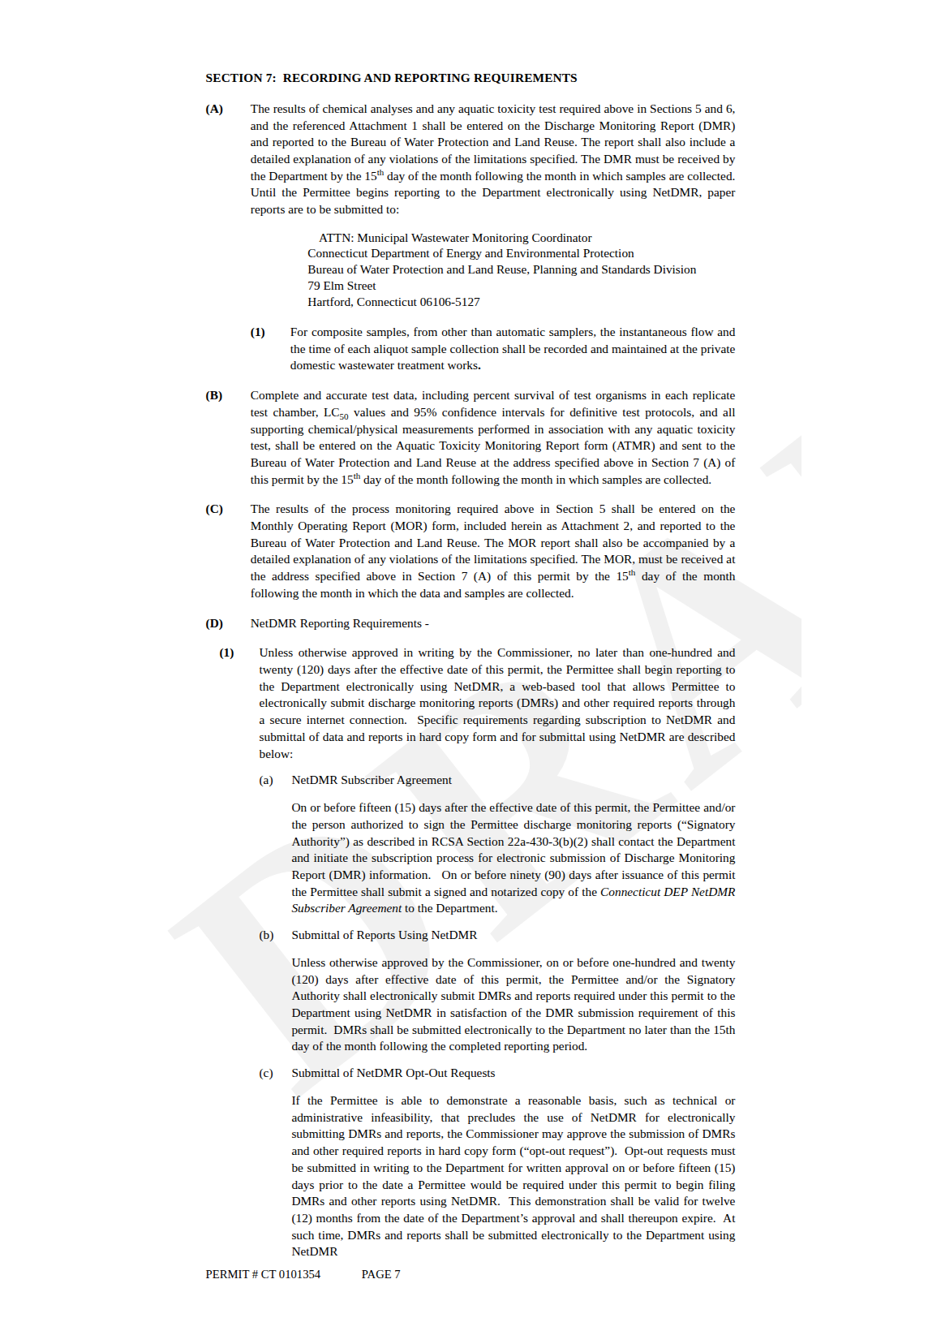DRAFT
SECTION 7: RECORDING AND REPORTING REQUIREMENTS
(A) The results of chemical analyses and any aquatic toxicity test required above in Sections 5 and 6, and the referenced Attachment 1 shall be entered on the Discharge Monitoring Report (DMR) and reported to the Bureau of Water Protection and Land Reuse. The report shall also include a detailed explanation of any violations of the limitations specified. The DMR must be received by the Department by the 15th day of the month following the month in which samples are collected. Until the Permittee begins reporting to the Department electronically using NetDMR, paper reports are to be submitted to:
ATTN: Municipal Wastewater Monitoring Coordinator
Connecticut Department of Energy and Environmental Protection
Bureau of Water Protection and Land Reuse, Planning and Standards Division
79 Elm Street
Hartford, Connecticut 06106-5127
(1) For composite samples, from other than automatic samplers, the instantaneous flow and the time of each aliquot sample collection shall be recorded and maintained at the private domestic wastewater treatment works.
(B) Complete and accurate test data, including percent survival of test organisms in each replicate test chamber, LC50 values and 95% confidence intervals for definitive test protocols, and all supporting chemical/physical measurements performed in association with any aquatic toxicity test, shall be entered on the Aquatic Toxicity Monitoring Report form (ATMR) and sent to the Bureau of Water Protection and Land Reuse at the address specified above in Section 7 (A) of this permit by the 15th day of the month following the month in which samples are collected.
(C) The results of the process monitoring required above in Section 5 shall be entered on the Monthly Operating Report (MOR) form, included herein as Attachment 2, and reported to the Bureau of Water Protection and Land Reuse. The MOR report shall also be accompanied by a detailed explanation of any violations of the limitations specified. The MOR, must be received at the address specified above in Section 7 (A) of this permit by the 15th day of the month following the month in which the data and samples are collected.
(D) NetDMR Reporting Requirements -
(1) Unless otherwise approved in writing by the Commissioner, no later than one-hundred and twenty (120) days after the effective date of this permit, the Permittee shall begin reporting to the Department electronically using NetDMR, a web-based tool that allows Permittee to electronically submit discharge monitoring reports (DMRs) and other required reports through a secure internet connection. Specific requirements regarding subscription to NetDMR and submittal of data and reports in hard copy form and for submittal using NetDMR are described below:
(a) NetDMR Subscriber Agreement
On or before fifteen (15) days after the effective date of this permit, the Permittee and/or the person authorized to sign the Permittee discharge monitoring reports (“Signatory Authority”) as described in RCSA Section 22a-430-3(b)(2) shall contact the Department and initiate the subscription process for electronic submission of Discharge Monitoring Report (DMR) information. On or before ninety (90) days after issuance of this permit the Permittee shall submit a signed and notarized copy of the Connecticut DEP NetDMR Subscriber Agreement to the Department.
(b) Submittal of Reports Using NetDMR
Unless otherwise approved by the Commissioner, on or before one-hundred and twenty (120) days after effective date of this permit, the Permittee and/or the Signatory Authority shall electronically submit DMRs and reports required under this permit to the Department using NetDMR in satisfaction of the DMR submission requirement of this permit. DMRs shall be submitted electronically to the Department no later than the 15th day of the month following the completed reporting period.
(c) Submittal of NetDMR Opt-Out Requests
If the Permittee is able to demonstrate a reasonable basis, such as technical or administrative infeasibility, that precludes the use of NetDMR for electronically submitting DMRs and reports, the Commissioner may approve the submission of DMRs and other required reports in hard copy form (“opt-out request”). Opt-out requests must be submitted in writing to the Department for written approval on or before fifteen (15) days prior to the date a Permittee would be required under this permit to begin filing DMRs and other reports using NetDMR. This demonstration shall be valid for twelve (12) months from the date of the Department’s approval and shall thereupon expire. At such time, DMRs and reports shall be submitted electronically to the Department using NetDMR
PERMIT # CT 0101354 PAGE 7